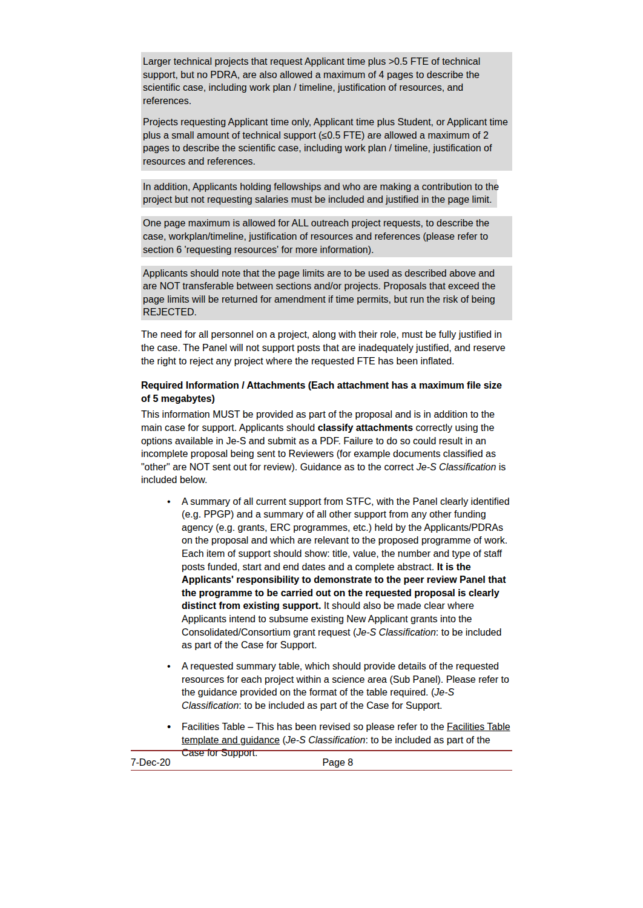Larger technical projects that request Applicant time plus >0.5 FTE of technical support, but no PDRA, are also allowed a maximum of 4 pages to describe the scientific case, including work plan / timeline, justification of resources, and references.
Projects requesting Applicant time only, Applicant time plus Student, or Applicant time plus a small amount of technical support (≤0.5 FTE) are allowed a maximum of 2 pages to describe the scientific case, including work plan / timeline, justification of resources and references.
In addition, Applicants holding fellowships and who are making a contribution to the project but not requesting salaries must be included and justified in the page limit.
One page maximum is allowed for ALL outreach project requests, to describe the case, workplan/timeline, justification of resources and references (please refer to section 6 'requesting resources' for more information).
Applicants should note that the page limits are to be used as described above and are NOT transferable between sections and/or projects. Proposals that exceed the page limits will be returned for amendment if time permits, but run the risk of being REJECTED.
The need for all personnel on a project, along with their role, must be fully justified in the case. The Panel will not support posts that are inadequately justified, and reserve the right to reject any project where the requested FTE has been inflated.
Required Information / Attachments (Each attachment has a maximum file size of 5 megabytes)
This information MUST be provided as part of the proposal and is in addition to the main case for support. Applicants should classify attachments correctly using the options available in Je-S and submit as a PDF. Failure to do so could result in an incomplete proposal being sent to Reviewers (for example documents classified as "other" are NOT sent out for review). Guidance as to the correct Je-S Classification is included below.
A summary of all current support from STFC, with the Panel clearly identified (e.g. PPGP) and a summary of all other support from any other funding agency (e.g. grants, ERC programmes, etc.) held by the Applicants/PDRAs on the proposal and which are relevant to the proposed programme of work. Each item of support should show: title, value, the number and type of staff posts funded, start and end dates and a complete abstract. It is the Applicants' responsibility to demonstrate to the peer review Panel that the programme to be carried out on the requested proposal is clearly distinct from existing support. It should also be made clear where Applicants intend to subsume existing New Applicant grants into the Consolidated/Consortium grant request (Je-S Classification: to be included as part of the Case for Support.
A requested summary table, which should provide details of the requested resources for each project within a science area (Sub Panel). Please refer to the guidance provided on the format of the table required. (Je-S Classification: to be included as part of the Case for Support.
Facilities Table – This has been revised so please refer to the Facilities Table template and guidance (Je-S Classification: to be included as part of the Case for Support.
7-Dec-20
Page 8